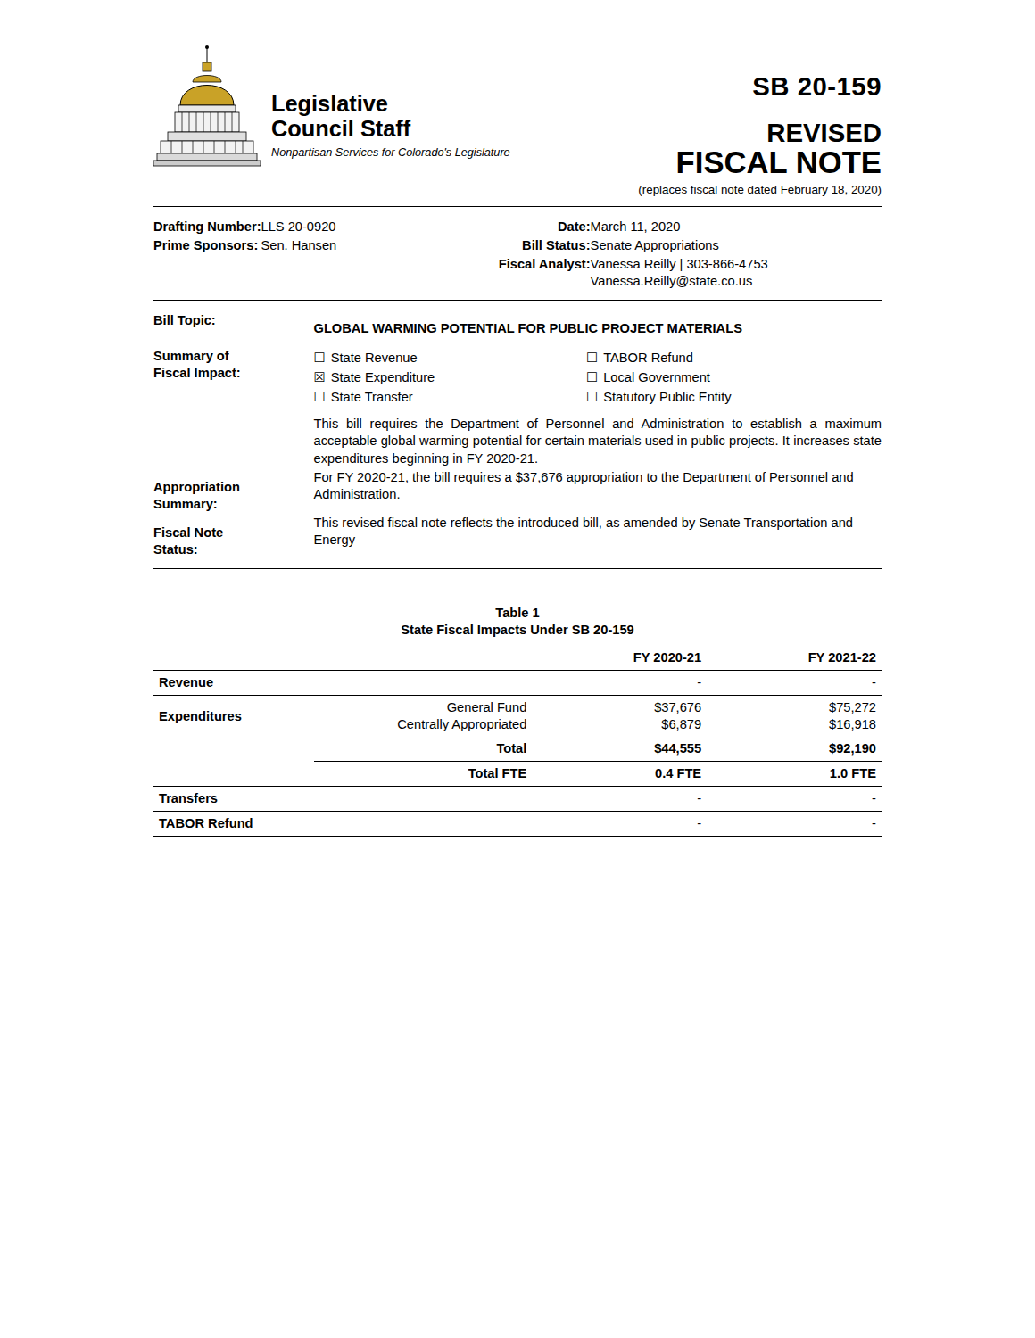Legislative
Council Staff
Nonpartisan Services for Colorado's Legislature
SB 20-159
REVISED
FISCAL NOTE
(replaces fiscal note dated February 18, 2020)
| Drafting Number: | LLS 20-0920 | Date: | March 11, 2020 |
| Prime Sponsors: | Sen. Hansen | Bill Status: | Senate Appropriations |
| | | Fiscal Analyst: | Vanessa Reilly / 303-866-4753 Vanessa.Reilly@state.co.us |
| Bill Topic: | GLOBAL WARMING POTENTIAL FOR PUBLIC PROJECT MATERIALS |
| Summary of Fiscal Impact: | / ☐ State Revenue / ☐ TABOR Refund / / ☒ State Expenditure / ☐ Local Government / / ☐ State Transfer / ☐ Statutory Public Entity / This bill requires the Department of Personnel and Administration to establish a maximum acceptable global warming potential for certain materials used in public projects. It increases state expenditures beginning in FY 2020-21. |
| Appropriation Summary: | For FY 2020-21, the bill requires a $37,676 appropriation to the Department of Personnel and Administration. |
| Fiscal Note Status: | This revised fiscal note reflects the introduced bill, as amended by Senate Transportation and Energy |
Table 1
State Fiscal Impacts Under SB 20-159
| | | FY 2020-21 | FY 2021-22 |
| --- | --- | --- | --- |
| Revenue | | - | - |
| Expenditures | General Fund Centrally Appropriated | $37,676 $6,879 | $75,272 $16,918 |
| | Total | $44,555 | $92,190 |
| | Total FTE | 0.4 FTE | 1.0 FTE |
| Transfers | | - | - |
| TABOR Refund | | - | - |